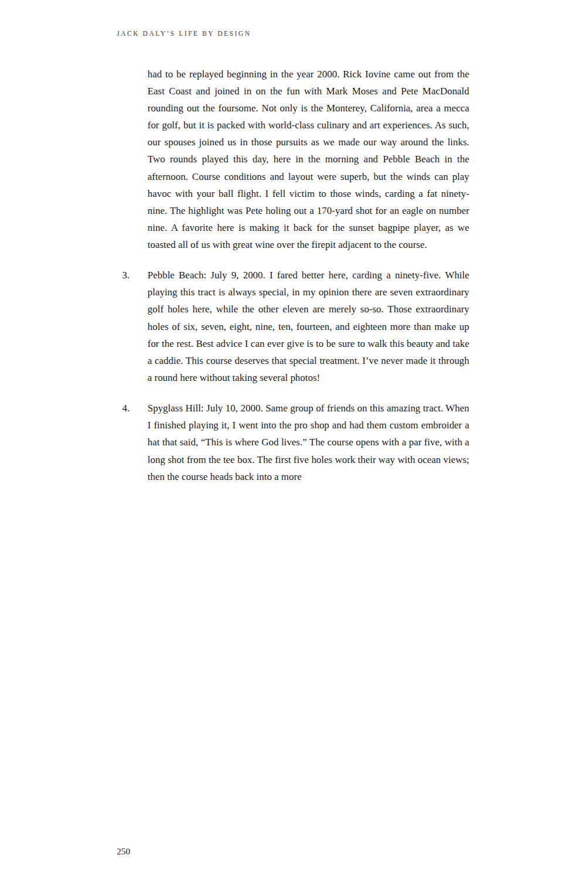Jack Daly’s Life by Design
had to be replayed beginning in the year 2000. Rick Iovine came out from the East Coast and joined in on the fun with Mark Moses and Pete MacDonald rounding out the foursome. Not only is the Monterey, California, area a mecca for golf, but it is packed with world-class culinary and art experiences. As such, our spouses joined us in those pursuits as we made our way around the links. Two rounds played this day, here in the morning and Pebble Beach in the afternoon. Course conditions and layout were superb, but the winds can play havoc with your ball flight. I fell victim to those winds, carding a fat ninety-nine. The highlight was Pete holing out a 170-yard shot for an eagle on number nine. A favorite here is making it back for the sunset bagpipe player, as we toasted all of us with great wine over the firepit adjacent to the course.
3. Pebble Beach: July 9, 2000. I fared better here, carding a ninety-five. While playing this tract is always special, in my opinion there are seven extraordinary golf holes here, while the other eleven are merely so-so. Those extraordinary holes of six, seven, eight, nine, ten, fourteen, and eighteen more than make up for the rest. Best advice I can ever give is to be sure to walk this beauty and take a caddie. This course deserves that special treatment. I’ve never made it through a round here without taking several photos!
4. Spyglass Hill: July 10, 2000. Same group of friends on this amazing tract. When I finished playing it, I went into the pro shop and had them custom embroider a hat that said, “This is where God lives.” The course opens with a par five, with a long shot from the tee box. The first five holes work their way with ocean views; then the course heads back into a more
250